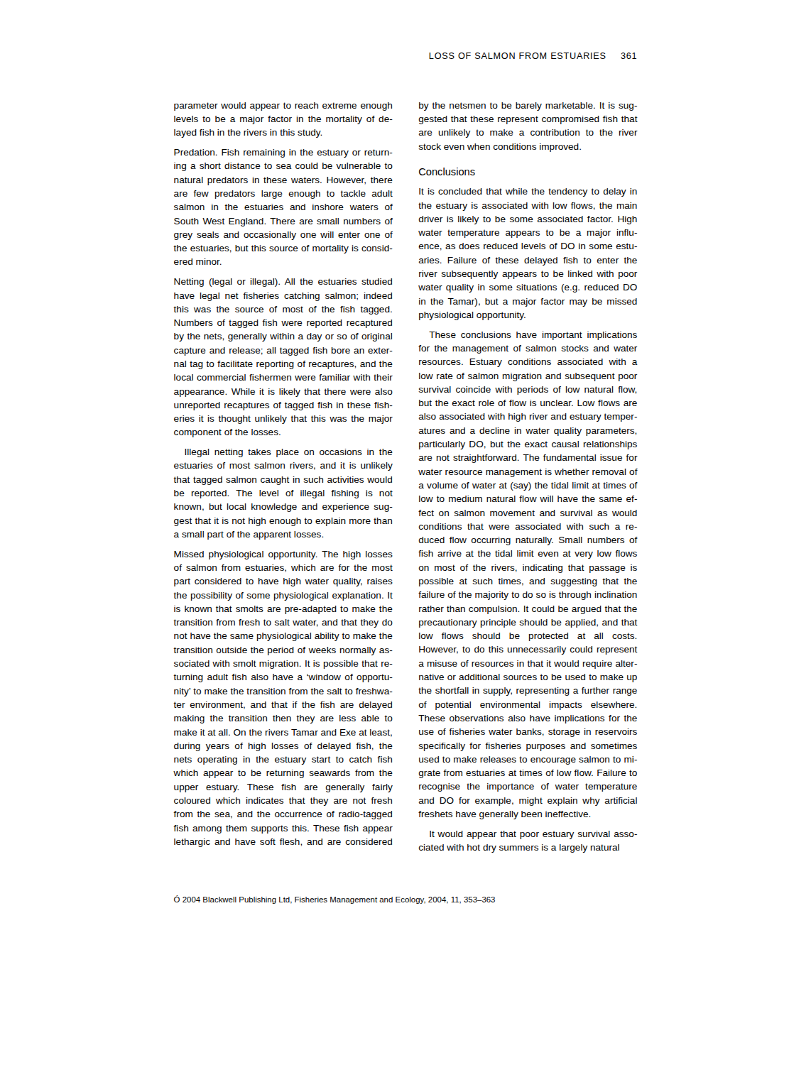LOSS OF SALMON FROM ESTUARIES361
parameter would appear to reach extreme enough levels to be a major factor in the mortality of delayed fish in the rivers in this study.
Predation. Fish remaining in the estuary or returning a short distance to sea could be vulnerable to natural predators in these waters. However, there are few predators large enough to tackle adult salmon in the estuaries and inshore waters of South West England. There are small numbers of grey seals and occasionally one will enter one of the estuaries, but this source of mortality is considered minor.
Netting (legal or illegal). All the estuaries studied have legal net fisheries catching salmon; indeed this was the source of most of the fish tagged. Numbers of tagged fish were reported recaptured by the nets, generally within a day or so of original capture and release; all tagged fish bore an external tag to facilitate reporting of recaptures, and the local commercial fishermen were familiar with their appearance. While it is likely that there were also unreported recaptures of tagged fish in these fisheries it is thought unlikely that this was the major component of the losses.
Illegal netting takes place on occasions in the estuaries of most salmon rivers, and it is unlikely that tagged salmon caught in such activities would be reported. The level of illegal fishing is not known, but local knowledge and experience suggest that it is not high enough to explain more than a small part of the apparent losses.
Missed physiological opportunity. The high losses of salmon from estuaries, which are for the most part considered to have high water quality, raises the possibility of some physiological explanation. It is known that smolts are pre-adapted to make the transition from fresh to salt water, and that they do not have the same physiological ability to make the transition outside the period of weeks normally associated with smolt migration. It is possible that returning adult fish also have a ‘window of opportunity’ to make the transition from the salt to freshwater environment, and that if the fish are delayed making the transition then they are less able to make it at all. On the rivers Tamar and Exe at least, during years of high losses of delayed fish, the nets operating in the estuary start to catch fish which appear to be returning seawards from the upper estuary. These fish are generally fairly coloured which indicates that they are not fresh from the sea, and the occurrence of radio-tagged fish among them supports this. These fish appear lethargic and have soft flesh, and are considered by the netsmen to be barely marketable. It is suggested that these represent compromised fish that are unlikely to make a contribution to the river stock even when conditions improved.
Conclusions
It is concluded that while the tendency to delay in the estuary is associated with low flows, the main driver is likely to be some associated factor. High water temperature appears to be a major influence, as does reduced levels of DO in some estuaries. Failure of these delayed fish to enter the river subsequently appears to be linked with poor water quality in some situations (e.g. reduced DO in the Tamar), but a major factor may be missed physiological opportunity.
These conclusions have important implications for the management of salmon stocks and water resources. Estuary conditions associated with a low rate of salmon migration and subsequent poor survival coincide with periods of low natural flow, but the exact role of flow is unclear. Low flows are also associated with high river and estuary temperatures and a decline in water quality parameters, particularly DO, but the exact causal relationships are not straightforward. The fundamental issue for water resource management is whether removal of a volume of water at (say) the tidal limit at times of low to medium natural flow will have the same effect on salmon movement and survival as would conditions that were associated with such a reduced flow occurring naturally. Small numbers of fish arrive at the tidal limit even at very low flows on most of the rivers, indicating that passage is possible at such times, and suggesting that the failure of the majority to do so is through inclination rather than compulsion. It could be argued that the precautionary principle should be applied, and that low flows should be protected at all costs. However, to do this unnecessarily could represent a misuse of resources in that it would require alternative or additional sources to be used to make up the shortfall in supply, representing a further range of potential environmental impacts elsewhere. These observations also have implications for the use of fisheries water banks, storage in reservoirs specifically for fisheries purposes and sometimes used to make releases to encourage salmon to migrate from estuaries at times of low flow. Failure to recognise the importance of water temperature and DO for example, might explain why artificial freshets have generally been ineffective.
It would appear that poor estuary survival associated with hot dry summers is a largely natural
Ó 2004 Blackwell Publishing Ltd, Fisheries Management and Ecology, 2004, 11, 353–363